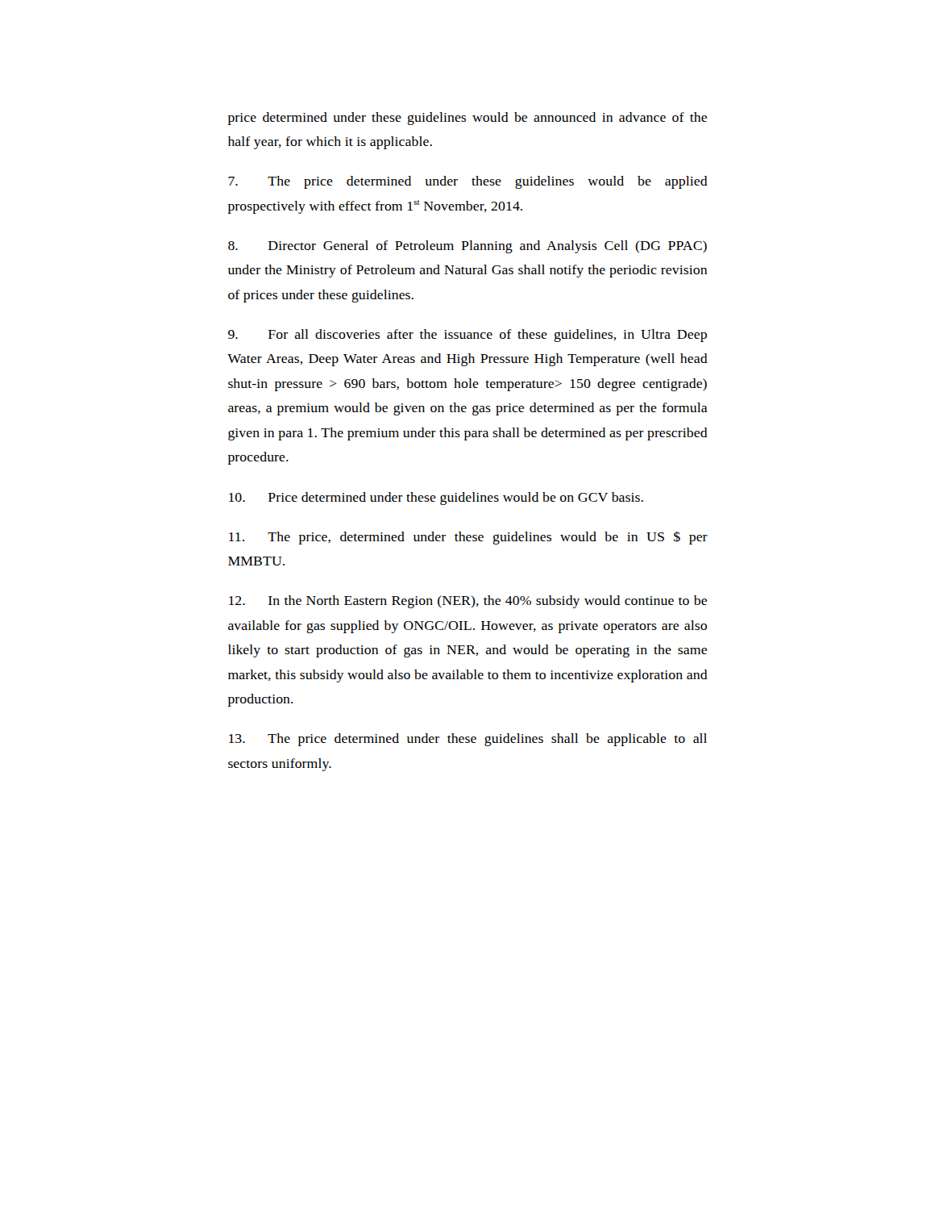price determined under these guidelines would be announced in advance of the half year, for which it is applicable.
7. The price determined under these guidelines would be applied prospectively with effect from 1st November, 2014.
8. Director General of Petroleum Planning and Analysis Cell (DG PPAC) under the Ministry of Petroleum and Natural Gas shall notify the periodic revision of prices under these guidelines.
9. For all discoveries after the issuance of these guidelines, in Ultra Deep Water Areas, Deep Water Areas and High Pressure High Temperature (well head shut-in pressure > 690 bars, bottom hole temperature> 150 degree centigrade) areas, a premium would be given on the gas price determined as per the formula given in para 1. The premium under this para shall be determined as per prescribed procedure.
10. Price determined under these guidelines would be on GCV basis.
11. The price, determined under these guidelines would be in US $ per MMBTU.
12. In the North Eastern Region (NER), the 40% subsidy would continue to be available for gas supplied by ONGC/OIL. However, as private operators are also likely to start production of gas in NER, and would be operating in the same market, this subsidy would also be available to them to incentivize exploration and production.
13. The price determined under these guidelines shall be applicable to all sectors uniformly.